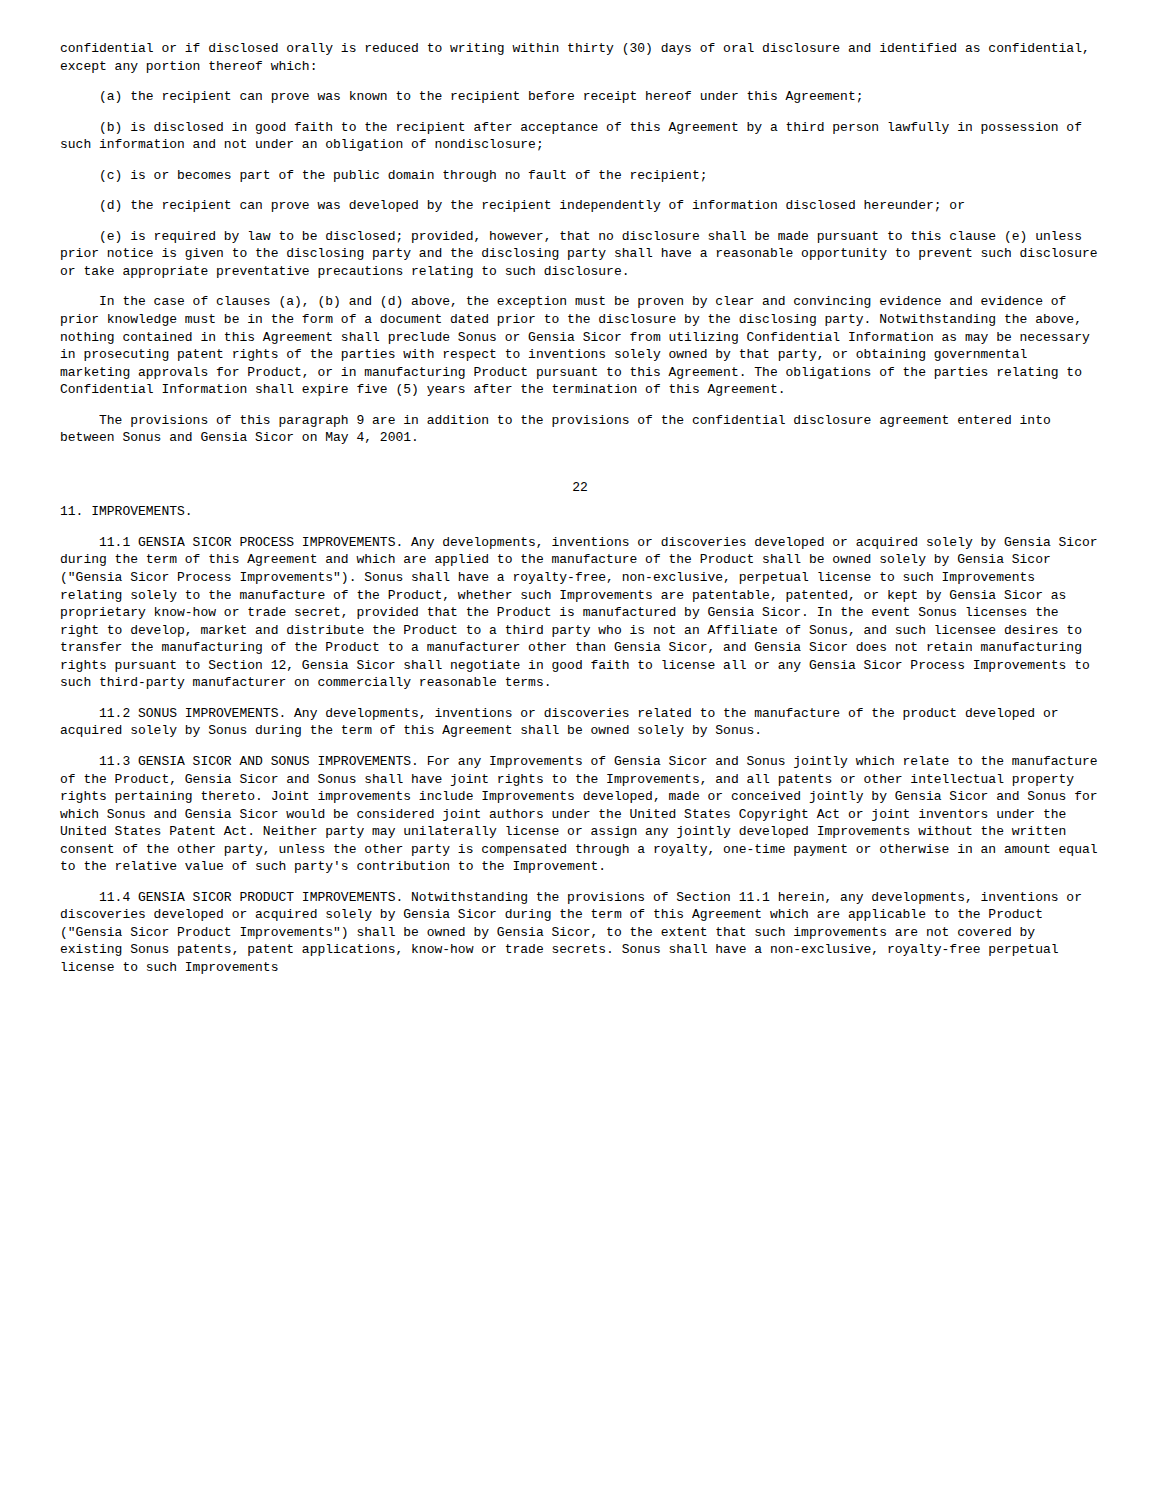confidential or if disclosed orally is reduced to writing within thirty (30) days of oral disclosure and identified as confidential, except any portion thereof which:
(a) the recipient can prove was known to the recipient before receipt hereof under this Agreement;
(b) is disclosed in good faith to the recipient after acceptance of this Agreement by a third person lawfully in possession of such information and not under an obligation of nondisclosure;
(c) is or becomes part of the public domain through no fault of the recipient;
(d) the recipient can prove was developed by the recipient independently of information disclosed hereunder; or
(e) is required by law to be disclosed; provided, however, that no disclosure shall be made pursuant to this clause (e) unless prior notice is given to the disclosing party and the disclosing party shall have a reasonable opportunity to prevent such disclosure or take appropriate preventative precautions relating to such disclosure.
In the case of clauses (a), (b) and (d) above, the exception must be proven by clear and convincing evidence and evidence of prior knowledge must be in the form of a document dated prior to the disclosure by the disclosing party. Notwithstanding the above, nothing contained in this Agreement shall preclude Sonus or Gensia Sicor from utilizing Confidential Information as may be necessary in prosecuting patent rights of the parties with respect to inventions solely owned by that party, or obtaining governmental marketing approvals for Product, or in manufacturing Product pursuant to this Agreement. The obligations of the parties relating to Confidential Information shall expire five (5) years after the termination of this Agreement.
The provisions of this paragraph 9 are in addition to the provisions of the confidential disclosure agreement entered into between Sonus and Gensia Sicor on May 4, 2001.
22
11. Improvements.
11.1 GENSIA SICOR PROCESS IMPROVEMENTS. Any developments, inventions or discoveries developed or acquired solely by Gensia Sicor during the term of this Agreement and which are applied to the manufacture of the Product shall be owned solely by Gensia Sicor ("Gensia Sicor Process Improvements"). Sonus shall have a royalty-free, non-exclusive, perpetual license to such Improvements relating solely to the manufacture of the Product, whether such Improvements are patentable, patented, or kept by Gensia Sicor as proprietary know-how or trade secret, provided that the Product is manufactured by Gensia Sicor. In the event Sonus licenses the right to develop, market and distribute the Product to a third party who is not an Affiliate of Sonus, and such licensee desires to transfer the manufacturing of the Product to a manufacturer other than Gensia Sicor, and Gensia Sicor does not retain manufacturing rights pursuant to Section 12, Gensia Sicor shall negotiate in good faith to license all or any Gensia Sicor Process Improvements to such third-party manufacturer on commercially reasonable terms.
11.2 SONUS IMPROVEMENTS. Any developments, inventions or discoveries related to the manufacture of the product developed or acquired solely by Sonus during the term of this Agreement shall be owned solely by Sonus.
11.3 GENSIA SICOR AND SONUS IMPROVEMENTS. For any Improvements of Gensia Sicor and Sonus jointly which relate to the manufacture of the Product, Gensia Sicor and Sonus shall have joint rights to the Improvements, and all patents or other intellectual property rights pertaining thereto. Joint improvements include Improvements developed, made or conceived jointly by Gensia Sicor and Sonus for which Sonus and Gensia Sicor would be considered joint authors under the United States Copyright Act or joint inventors under the United States Patent Act. Neither party may unilaterally license or assign any jointly developed Improvements without the written consent of the other party, unless the other party is compensated through a royalty, one-time payment or otherwise in an amount equal to the relative value of such party's contribution to the Improvement.
11.4 GENSIA SICOR PRODUCT IMPROVEMENTS. Notwithstanding the provisions of Section 11.1 herein, any developments, inventions or discoveries developed or acquired solely by Gensia Sicor during the term of this Agreement which are applicable to the Product ("Gensia Sicor Product Improvements") shall be owned by Gensia Sicor, to the extent that such improvements are not covered by existing Sonus patents, patent applications, know-how or trade secrets. Sonus shall have a non-exclusive, royalty-free perpetual license to such Improvements